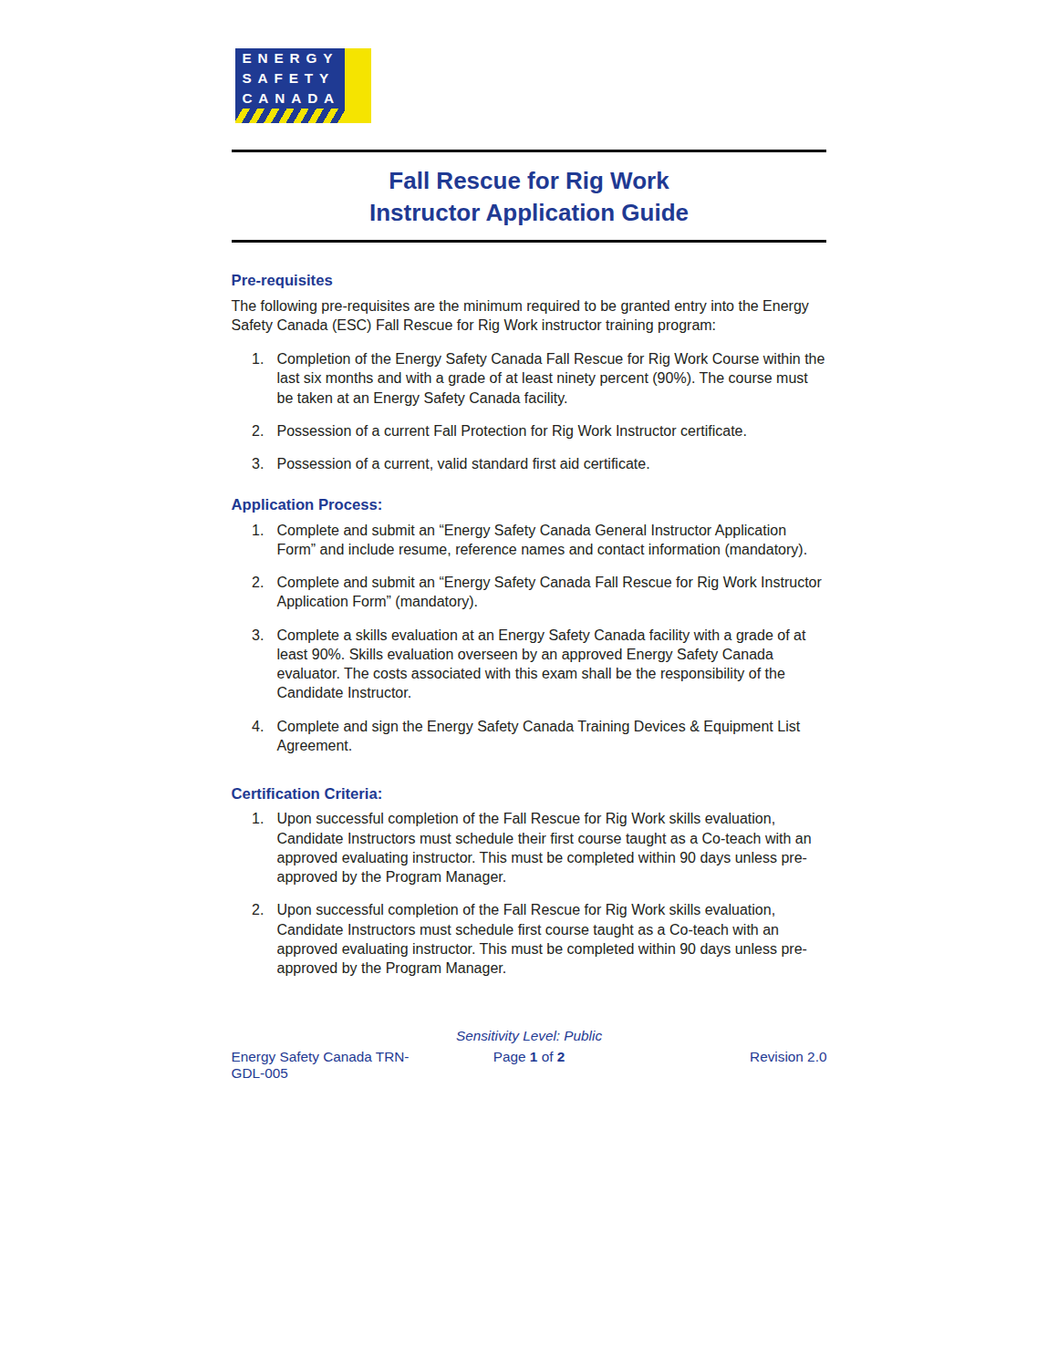| E N E R G Y | |
| S A F E T Y |
| C A N A D A |
Fall Rescue for Rig Work
Instructor Application Guide
Pre-requisites
The following pre-requisites are the minimum required to be granted entry into the Energy Safety Canada (ESC) Fall Rescue for Rig Work instructor training program:
Completion of the Energy Safety Canada Fall Rescue for Rig Work Course within the last six months and with a grade of at least ninety percent (90%). The course must be taken at an Energy Safety Canada facility.
Possession of a current Fall Protection for Rig Work Instructor certificate.
Possession of a current, valid standard first aid certificate.
Application Process:
Complete and submit an “Energy Safety Canada General Instructor Application Form” and include resume, reference names and contact information (mandatory).
Complete and submit an “Energy Safety Canada Fall Rescue for Rig Work Instructor Application Form” (mandatory).
Complete a skills evaluation at an Energy Safety Canada facility with a grade of at least 90%. Skills evaluation overseen by an approved Energy Safety Canada evaluator. The costs associated with this exam shall be the responsibility of the Candidate Instructor.
Complete and sign the Energy Safety Canada Training Devices & Equipment List Agreement.
Certification Criteria:
Upon successful completion of the Fall Rescue for Rig Work skills evaluation, Candidate Instructors must schedule their first course taught as a Co-teach with an approved evaluating instructor. This must be completed within 90 days unless pre-approved by the Program Manager.
Upon successful completion of the Fall Rescue for Rig Work skills evaluation, Candidate Instructors must schedule first course taught as a Co-teach with an approved evaluating instructor. This must be completed within 90 days unless pre-approved by the Program Manager.
Sensitivity Level: Public
Energy Safety Canada TRN-GDL-005
Page 1 of 2
Revision 2.0